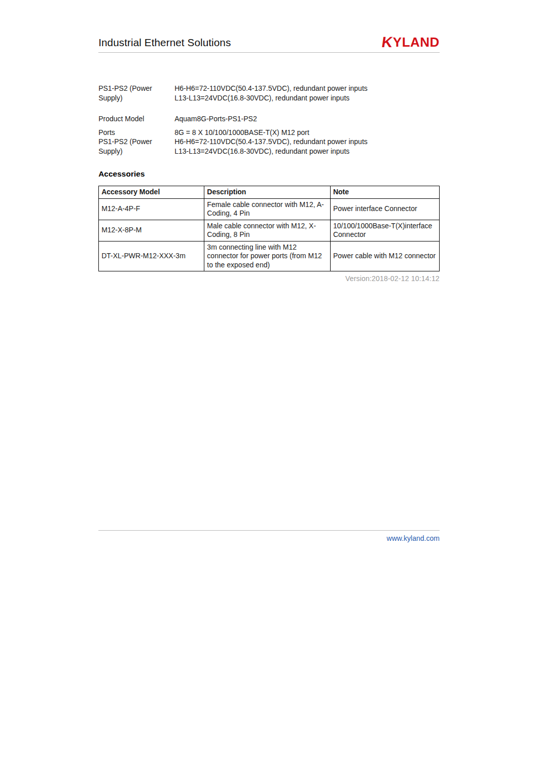Industrial Ethernet Solutions
KYLAND
PS1-PS2 (Power
Supply)
H6-H6=72-110VDC(50.4-137.5VDC), redundant power inputs
L13-L13=24VDC(16.8-30VDC), redundant power inputs
Product Model
Aquam8G-Ports-PS1-PS2
Ports
8G = 8 X 10/100/1000BASE-T(X) M12 port
PS1-PS2 (Power
Supply)
H6-H6=72-110VDC(50.4-137.5VDC), redundant power inputs
L13-L13=24VDC(16.8-30VDC), redundant power inputs
Accessories
| Accessory Model | Description | Note |
| --- | --- | --- |
| M12-A-4P-F | Female cable connector with M12, A-Coding, 4 Pin | Power interface Connector |
| M12-X-8P-M | Male cable connector with M12, X-Coding, 8 Pin | 10/100/1000Base-T(X)interface Connector |
| DT-XL-PWR-M12-XXX-3m | 3m connecting line with M12 connector for power ports (from M12 to the exposed end) | Power cable with M12 connector |
Version:2018-02-12 10:14:12
www.kyland.com